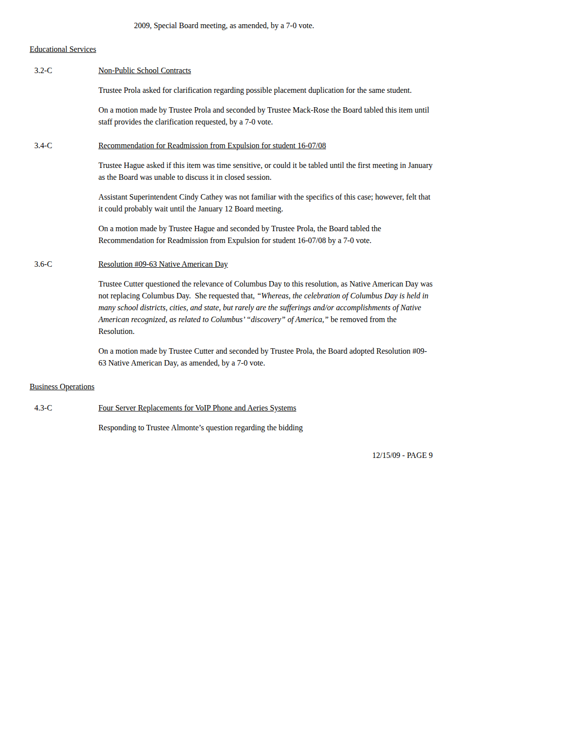2009, Special Board meeting, as amended, by a 7-0 vote.
Educational Services
3.2-C
Non-Public School Contracts
Trustee Prola asked for clarification regarding possible placement duplication for the same student.
On a motion made by Trustee Prola and seconded by Trustee Mack-Rose the Board tabled this item until staff provides the clarification requested, by a 7-0 vote.
3.4-C
Recommendation for Readmission from Expulsion for student 16-07/08
Trustee Hague asked if this item was time sensitive, or could it be tabled until the first meeting in January as the Board was unable to discuss it in closed session.
Assistant Superintendent Cindy Cathey was not familiar with the specifics of this case; however, felt that it could probably wait until the January 12 Board meeting.
On a motion made by Trustee Hague and seconded by Trustee Prola, the Board tabled the Recommendation for Readmission from Expulsion for student 16-07/08 by a 7-0 vote.
3.6-C
Resolution #09-63 Native American Day
Trustee Cutter questioned the relevance of Columbus Day to this resolution, as Native American Day was not replacing Columbus Day. She requested that, “Whereas, the celebration of Columbus Day is held in many school districts, cities, and state, but rarely are the sufferings and/or accomplishments of Native American recognized, as related to Columbus’ “discovery” of America,” be removed from the Resolution.
On a motion made by Trustee Cutter and seconded by Trustee Prola, the Board adopted Resolution #09-63 Native American Day, as amended, by a 7-0 vote.
Business Operations
4.3-C
Four Server Replacements for VoIP Phone and Aeries Systems
Responding to Trustee Almonte’s question regarding the bidding
12/15/09 - PAGE 9